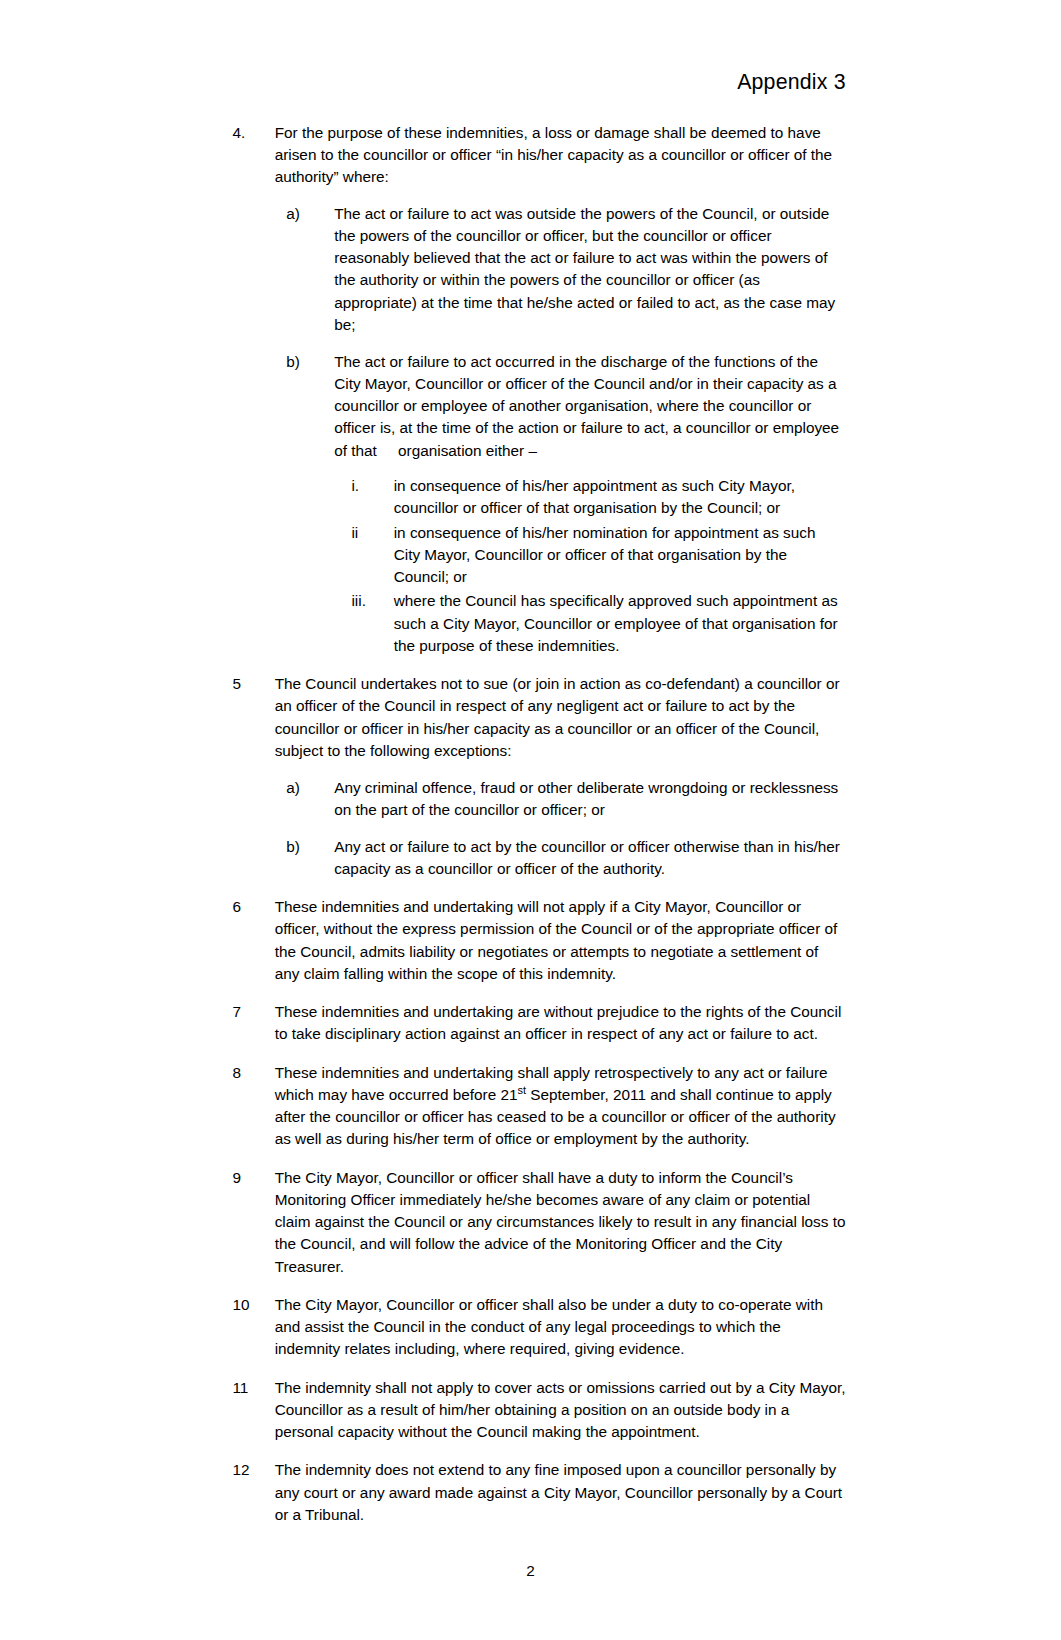Appendix 3
4.
For the purpose of these indemnities, a loss or damage shall be deemed to have arisen to the councillor or officer “in his/her capacity as a councillor or officer of the authority” where:
a)
The act or failure to act was outside the powers of the Council, or outside the powers of the councillor or officer, but the councillor or officer reasonably believed that the act or failure to act was within the powers of the authority or within the powers of the councillor or officer (as appropriate) at the time that he/she acted or failed to act, as the case may be;
b)
The act or failure to act occurred in the discharge of the functions of the City Mayor, Councillor or officer of the Council and/or in their capacity as a councillor or employee of another organisation, where the councillor or officer is, at the time of the action or failure to act, a councillor or employee of that organisation either –
i.
in consequence of his/her appointment as such City Mayor, councillor or officer of that organisation by the Council; or
ii
in consequence of his/her nomination for appointment as such City Mayor, Councillor or officer of that organisation by the Council; or
iii.
where the Council has specifically approved such appointment as such a City Mayor, Councillor or employee of that organisation for the purpose of these indemnities.
5
The Council undertakes not to sue (or join in action as co-defendant) a councillor or an officer of the Council in respect of any negligent act or failure to act by the councillor or officer in his/her capacity as a councillor or an officer of the Council, subject to the following exceptions:
a)
Any criminal offence, fraud or other deliberate wrongdoing or recklessness on the part of the councillor or officer; or
b)
Any act or failure to act by the councillor or officer otherwise than in his/her capacity as a councillor or officer of the authority.
6
These indemnities and undertaking will not apply if a City Mayor, Councillor or officer, without the express permission of the Council or of the appropriate officer of the Council, admits liability or negotiates or attempts to negotiate a settlement of any claim falling within the scope of this indemnity.
7
These indemnities and undertaking are without prejudice to the rights of the Council to take disciplinary action against an officer in respect of any act or failure to act.
8
These indemnities and undertaking shall apply retrospectively to any act or failure which may have occurred before 21st September, 2011 and shall continue to apply after the councillor or officer has ceased to be a councillor or officer of the authority as well as during his/her term of office or employment by the authority.
9
The City Mayor, Councillor or officer shall have a duty to inform the Council’s Monitoring Officer immediately he/she becomes aware of any claim or potential claim against the Council or any circumstances likely to result in any financial loss to the Council, and will follow the advice of the Monitoring Officer and the City Treasurer.
10
The City Mayor, Councillor or officer shall also be under a duty to co-operate with and assist the Council in the conduct of any legal proceedings to which the indemnity relates including, where required, giving evidence.
11
The indemnity shall not apply to cover acts or omissions carried out by a City Mayor, Councillor as a result of him/her obtaining a position on an outside body in a personal capacity without the Council making the appointment.
12
The indemnity does not extend to any fine imposed upon a councillor personally by any court or any award made against a City Mayor, Councillor personally by a Court or a Tribunal.
2